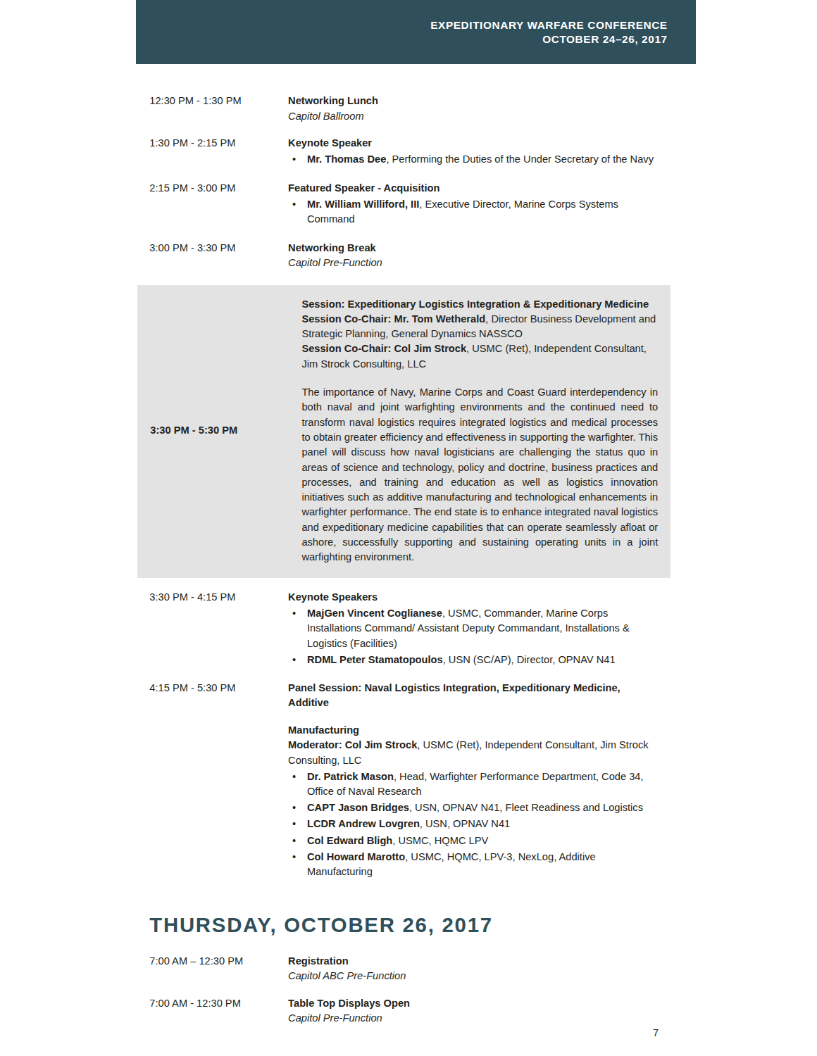Expeditionary Warfare Conference
October 24–26, 2017
| 12:30 PM - 1:30 PM | Networking Lunch Capitol Ballroom |
| 1:30 PM - 2:15 PM | Keynote Speaker Mr. Thomas Dee , Performing the Duties of the Under Secretary of the Navy |
| 2:15 PM - 3:00 PM | Featured Speaker - Acquisition Mr. William Williford, III , Executive Director, Marine Corps Systems Command |
| 3:00 PM - 3:30 PM | Networking Break Capitol Pre-Function |
| 3:30 PM - 5:30 PM | Session: Expeditionary Logistics Integration & Expeditionary Medicine Session Co-Chair: Mr. Tom Wetherald , Director Business Development and Strategic Planning, General Dynamics NASSCO Session Co-Chair: Col Jim Strock , USMC (Ret), Independent Consultant, Jim Strock Consulting, LLC The importance of Navy, Marine Corps and Coast Guard interdependency in both naval and joint warfighting environments and the continued need to transform naval logistics requires integrated logistics and medical processes to obtain greater efficiency and effectiveness in supporting the warfighter. This panel will discuss how naval logisticians are challenging the status quo in areas of science and technology, policy and doctrine, business practices and processes, and training and education as well as logistics innovation initiatives such as additive manufacturing and technological enhancements in warfighter performance. The end state is to enhance integrated naval logistics and expeditionary medicine capabilities that can operate seamlessly afloat or ashore, successfully supporting and sustaining operating units in a joint warfighting environment. |
| 3:30 PM - 4:15 PM | Keynote Speakers MajGen Vincent Coglianese , USMC, Commander, Marine Corps Installations Command/ Assistant Deputy Commandant, Installations & Logistics (Facilities) RDML Peter Stamatopoulos , USN (SC/AP), Director, OPNAV N41 |
| 4:15 PM - 5:30 PM | Panel Session: Naval Logistics Integration, Expeditionary Medicine, Additive Manufacturing Moderator: Col Jim Strock , USMC (Ret), Independent Consultant, Jim Strock Consulting, LLC Dr. Patrick Mason , Head, Warfighter Performance Department, Code 34, Office of Naval Research CAPT Jason Bridges , USN, OPNAV N41, Fleet Readiness and Logistics LCDR Andrew Lovgren , USN, OPNAV N41 Col Edward Bligh , USMC, HQMC LPV Col Howard Marotto , USMC, HQMC, LPV-3, NexLog, Additive Manufacturing |
Thursday, October 26, 2017
| 7:00 AM – 12:30 PM | Registration Capitol ABC Pre-Function |
| 7:00 AM - 12:30 PM | Table Top Displays Open Capitol Pre-Function |
7